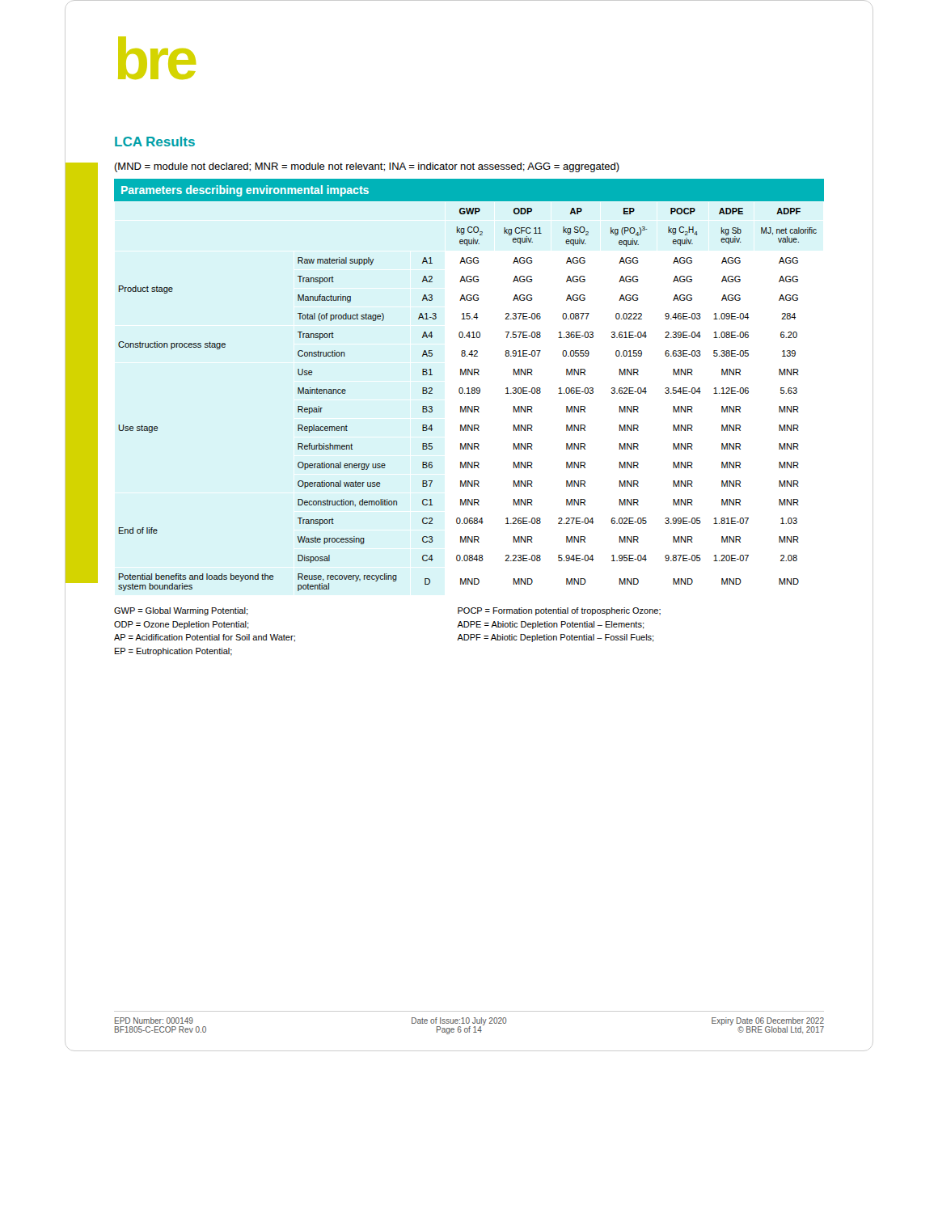bre
LCA Results
(MND = module not declared; MNR = module not relevant; INA = indicator not assessed; AGG = aggregated)
Parameters describing environmental impacts
| | GWP | ODP | AP | EP | POCP | ADPE | ADPF |
| | kg CO 2 equiv. | kg CFC 11 equiv. | kg SO 2 equiv. | kg (PO 4 ) 3- equiv. | kg C 2 H 4 equiv. | kg Sb equiv. | MJ, net calorific value. |
| Product stage | Raw material supply | A1 | AGG | AGG | AGG | AGG | AGG | AGG | AGG |
| Transport | A2 | AGG | AGG | AGG | AGG | AGG | AGG | AGG |
| Manufacturing | A3 | AGG | AGG | AGG | AGG | AGG | AGG | AGG |
| Total (of product stage) | A1-3 | 15.4 | 2.37E-06 | 0.0877 | 0.0222 | 9.46E-03 | 1.09E-04 | 284 |
| Construction process stage | Transport | A4 | 0.410 | 7.57E-08 | 1.36E-03 | 3.61E-04 | 2.39E-04 | 1.08E-06 | 6.20 |
| Construction | A5 | 8.42 | 8.91E-07 | 0.0559 | 0.0159 | 6.63E-03 | 5.38E-05 | 139 |
| Use stage | Use | B1 | MNR | MNR | MNR | MNR | MNR | MNR | MNR |
| Maintenance | B2 | 0.189 | 1.30E-08 | 1.06E-03 | 3.62E-04 | 3.54E-04 | 1.12E-06 | 5.63 |
| Repair | B3 | MNR | MNR | MNR | MNR | MNR | MNR | MNR |
| Replacement | B4 | MNR | MNR | MNR | MNR | MNR | MNR | MNR |
| Refurbishment | B5 | MNR | MNR | MNR | MNR | MNR | MNR | MNR |
| Operational energy use | B6 | MNR | MNR | MNR | MNR | MNR | MNR | MNR |
| Operational water use | B7 | MNR | MNR | MNR | MNR | MNR | MNR | MNR |
| End of life | Deconstruction, demolition | C1 | MNR | MNR | MNR | MNR | MNR | MNR | MNR |
| Transport | C2 | 0.0684 | 1.26E-08 | 2.27E-04 | 6.02E-05 | 3.99E-05 | 1.81E-07 | 1.03 |
| Waste processing | C3 | MNR | MNR | MNR | MNR | MNR | MNR | MNR |
| Disposal | C4 | 0.0848 | 2.23E-08 | 5.94E-04 | 1.95E-04 | 9.87E-05 | 1.20E-07 | 2.08 |
| Potential benefits and loads beyond the system boundaries | Reuse, recovery, recycling potential | D | MND | MND | MND | MND | MND | MND | MND |
GWP = Global Warming Potential;
ODP = Ozone Depletion Potential;
AP = Acidification Potential for Soil and Water;
EP = Eutrophication Potential;
POCP = Formation potential of tropospheric Ozone;
ADPE = Abiotic Depletion Potential – Elements;
ADPF = Abiotic Depletion Potential – Fossil Fuels;
EPD Number: 000149
BF1805-C-ECOP Rev 0.0
Expiry Date 06 December 2022
© BRE Global Ltd, 2017
Date of Issue:10 July 2020
Page 6 of 14